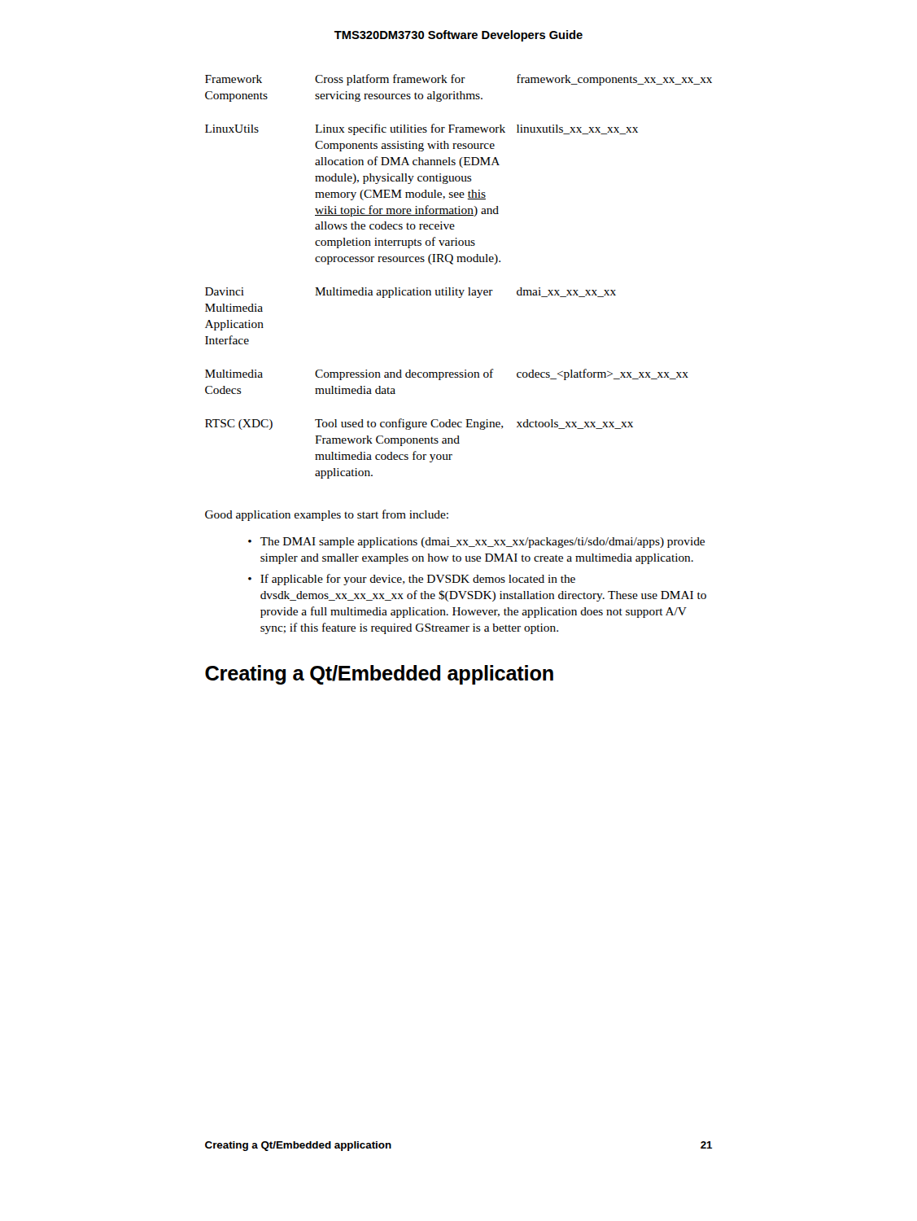TMS320DM3730 Software Developers Guide
| Framework Components | Cross platform framework for servicing resources to algorithms. | framework_components_xx_xx_xx_xx |
| LinuxUtils | Linux specific utilities for Framework Components assisting with resource allocation of DMA channels (EDMA module), physically contiguous memory (CMEM module, see this wiki topic for more information ) and allows the codecs to receive completion interrupts of various coprocessor resources (IRQ module). | linuxutils_xx_xx_xx_xx |
| Davinci Multimedia Application Interface | Multimedia application utility layer | dmai_xx_xx_xx_xx |
| Multimedia Codecs | Compression and decompression of multimedia data | codecs_<platform>_xx_xx_xx_xx |
| RTSC (XDC) | Tool used to configure Codec Engine, Framework Components and multimedia codecs for your application. | xdctools_xx_xx_xx_xx |
Good application examples to start from include:
The DMAI sample applications (dmai_xx_xx_xx_xx/packages/ti/sdo/dmai/apps) provide simpler and smaller examples on how to use DMAI to create a multimedia application.
If applicable for your device, the DVSDK demos located in the dvsdk_demos_xx_xx_xx_xx of the $(DVSDK) installation directory. These use DMAI to provide a full multimedia application. However, the application does not support A/V sync; if this feature is required GStreamer is a better option.
Creating a Qt/Embedded application
Creating a Qt/Embedded application 21